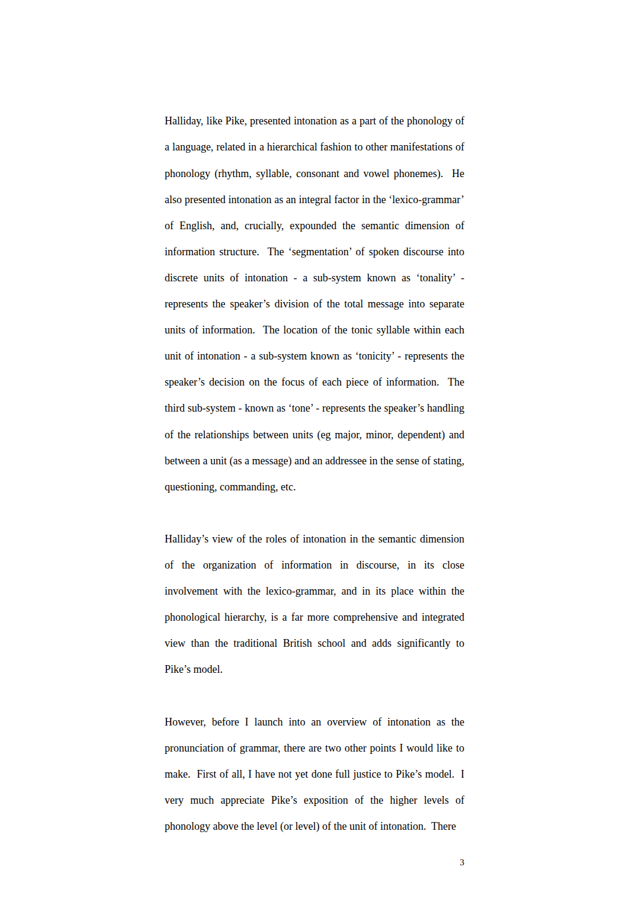Halliday, like Pike, presented intonation as a part of the phonology of a language, related in a hierarchical fashion to other manifestations of phonology (rhythm, syllable, consonant and vowel phonemes). He also presented intonation as an integral factor in the ‘lexico-grammar’ of English, and, crucially, expounded the semantic dimension of information structure. The ‘segmentation’ of spoken discourse into discrete units of intonation - a sub-system known as ‘tonality’ - represents the speaker’s division of the total message into separate units of information. The location of the tonic syllable within each unit of intonation - a sub-system known as ‘tonicity’ - represents the speaker’s decision on the focus of each piece of information. The third sub-system - known as ‘tone’ - represents the speaker’s handling of the relationships between units (eg major, minor, dependent) and between a unit (as a message) and an addressee in the sense of stating, questioning, commanding, etc.
Halliday’s view of the roles of intonation in the semantic dimension of the organization of information in discourse, in its close involvement with the lexico-grammar, and in its place within the phonological hierarchy, is a far more comprehensive and integrated view than the traditional British school and adds significantly to Pike’s model.
However, before I launch into an overview of intonation as the pronunciation of grammar, there are two other points I would like to make. First of all, I have not yet done full justice to Pike’s model. I very much appreciate Pike’s exposition of the higher levels of phonology above the level (or level) of the unit of intonation. There
3